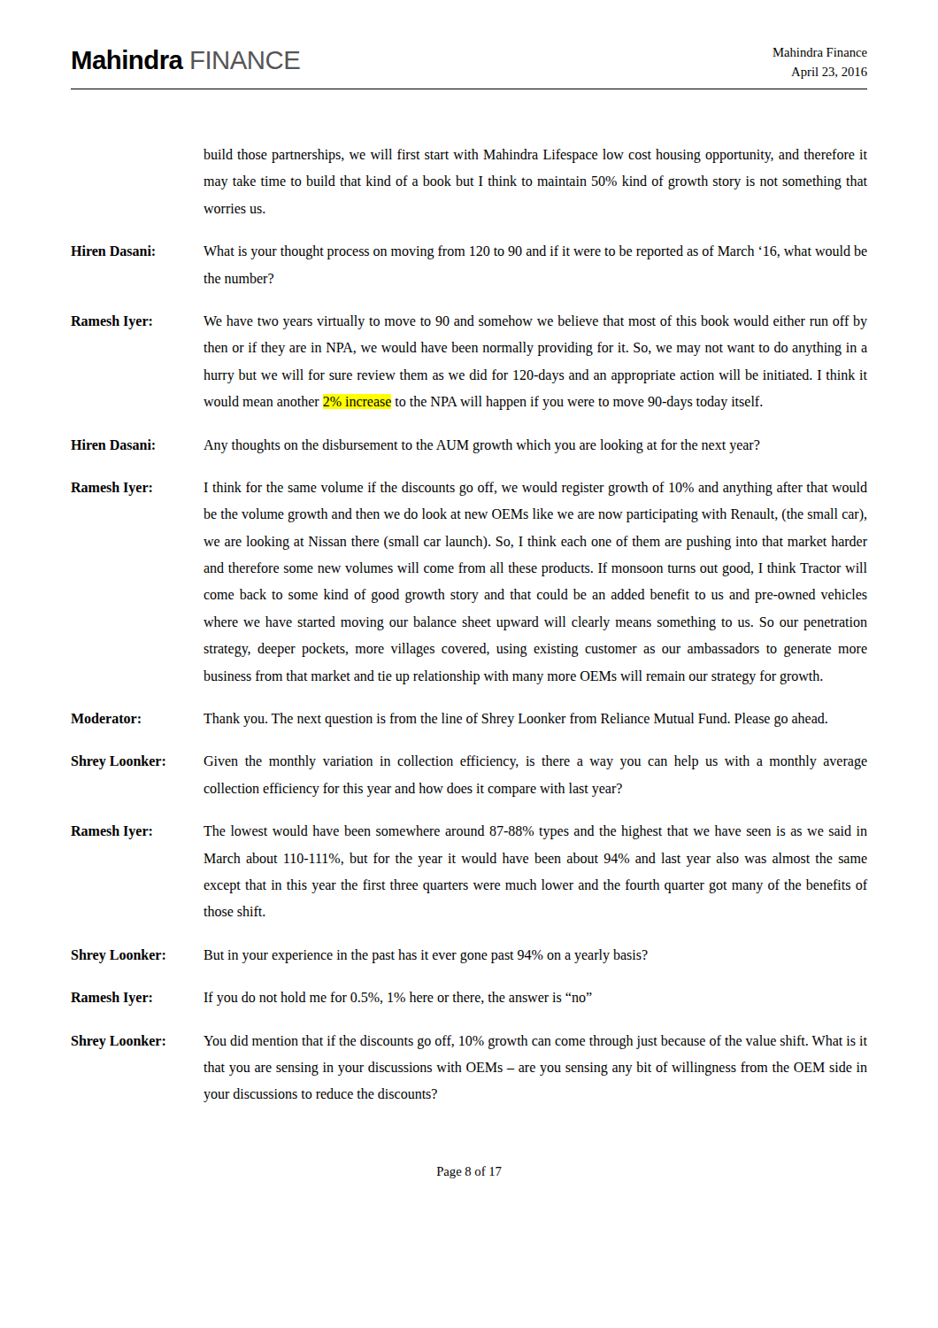Mahindra FINANCE
Mahindra Finance
April 23, 2016
| | build those partnerships, we will first start with Mahindra Lifespace low cost housing opportunity, and therefore it may take time to build that kind of a book but I think to maintain 50% kind of growth story is not something that worries us. |
| Hiren Dasani: | What is your thought process on moving from 120 to 90 and if it were to be reported as of March ‘16, what would be the number? |
| Ramesh Iyer: | We have two years virtually to move to 90 and somehow we believe that most of this book would either run off by then or if they are in NPA, we would have been normally providing for it. So, we may not want to do anything in a hurry but we will for sure review them as we did for 120-days and an appropriate action will be initiated. I think it would mean another 2% increase to the NPA will happen if you were to move 90-days today itself. |
| Hiren Dasani: | Any thoughts on the disbursement to the AUM growth which you are looking at for the next year? |
| Ramesh Iyer: | I think for the same volume if the discounts go off, we would register growth of 10% and anything after that would be the volume growth and then we do look at new OEMs like we are now participating with Renault, (the small car), we are looking at Nissan there (small car launch). So, I think each one of them are pushing into that market harder and therefore some new volumes will come from all these products. If monsoon turns out good, I think Tractor will come back to some kind of good growth story and that could be an added benefit to us and pre-owned vehicles where we have started moving our balance sheet upward will clearly means something to us. So our penetration strategy, deeper pockets, more villages covered, using existing customer as our ambassadors to generate more business from that market and tie up relationship with many more OEMs will remain our strategy for growth. |
| Moderator: | Thank you. The next question is from the line of Shrey Loonker from Reliance Mutual Fund. Please go ahead. |
| Shrey Loonker: | Given the monthly variation in collection efficiency, is there a way you can help us with a monthly average collection efficiency for this year and how does it compare with last year? |
| Ramesh Iyer: | The lowest would have been somewhere around 87-88% types and the highest that we have seen is as we said in March about 110-111%, but for the year it would have been about 94% and last year also was almost the same except that in this year the first three quarters were much lower and the fourth quarter got many of the benefits of those shift. |
| Shrey Loonker: | But in your experience in the past has it ever gone past 94% on a yearly basis? |
| Ramesh Iyer: | If you do not hold me for 0.5%, 1% here or there, the answer is “no” |
| Shrey Loonker: | You did mention that if the discounts go off, 10% growth can come through just because of the value shift. What is it that you are sensing in your discussions with OEMs – are you sensing any bit of willingness from the OEM side in your discussions to reduce the discounts? |
Page 8 of 17